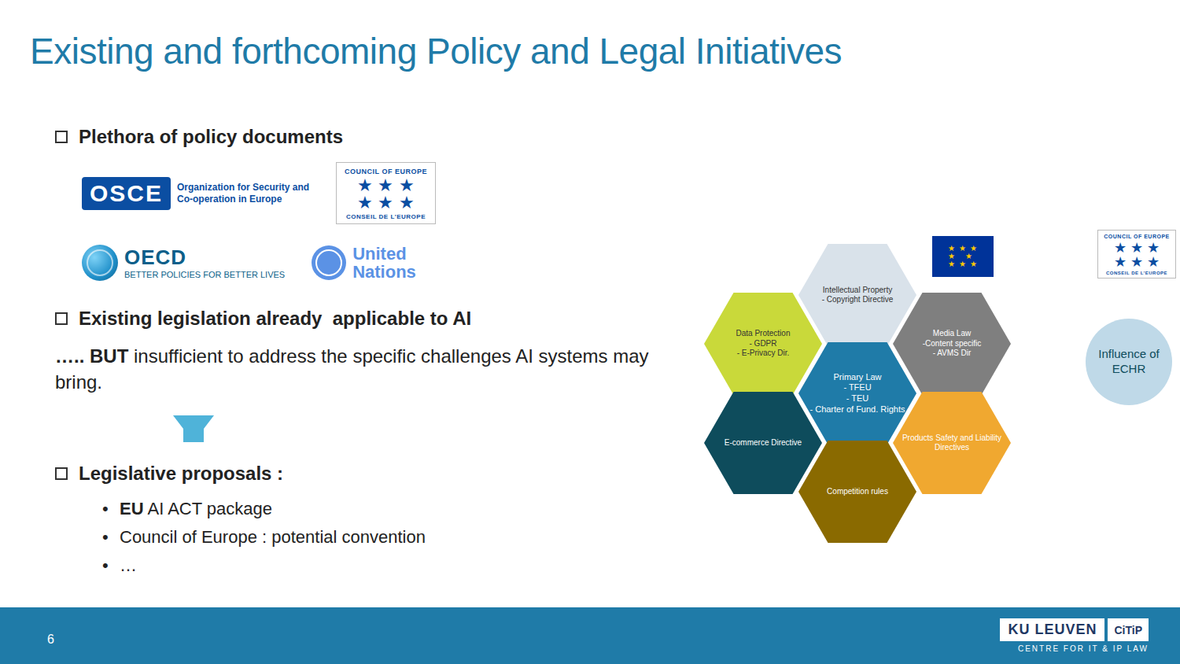Existing and forthcoming Policy and Legal Initiatives
Plethora of policy documents
OSCE Organization for Security and
Co-operation in Europe
COUNCIL OF EUROPE
★ ★ ★
★ ★ ★
CONSEIL DE L'EUROPE
OECD BETTER POLICIES FOR BETTER LIVES
United
Nations
Existing legislation already applicable to AI
….. BUT insufficient to address the specific challenges AI systems may bring.
Legislative proposals :
EU AI ACT package
Council of Europe : potential convention
…
★ ★ ★
★ ★
★ ★ ★
COUNCIL OF EUROPE
★ ★ ★
★ ★ ★
CONSEIL DE L'EUROPE
Influence of ECHR
Intellectual Property
- Copyright Directive
Media Law
-Content specific
- AVMS Dir
Data Protection
- GDPR
- E-Privacy Dir.
Primary Law
- TFEU
- TEU
- Charter of Fund. Rights
Products Safety and Liability Directives
E-commerce Directive
Competition rules
6
KU LEUVEN CiTiP
CENTRE FOR IT & IP LAW